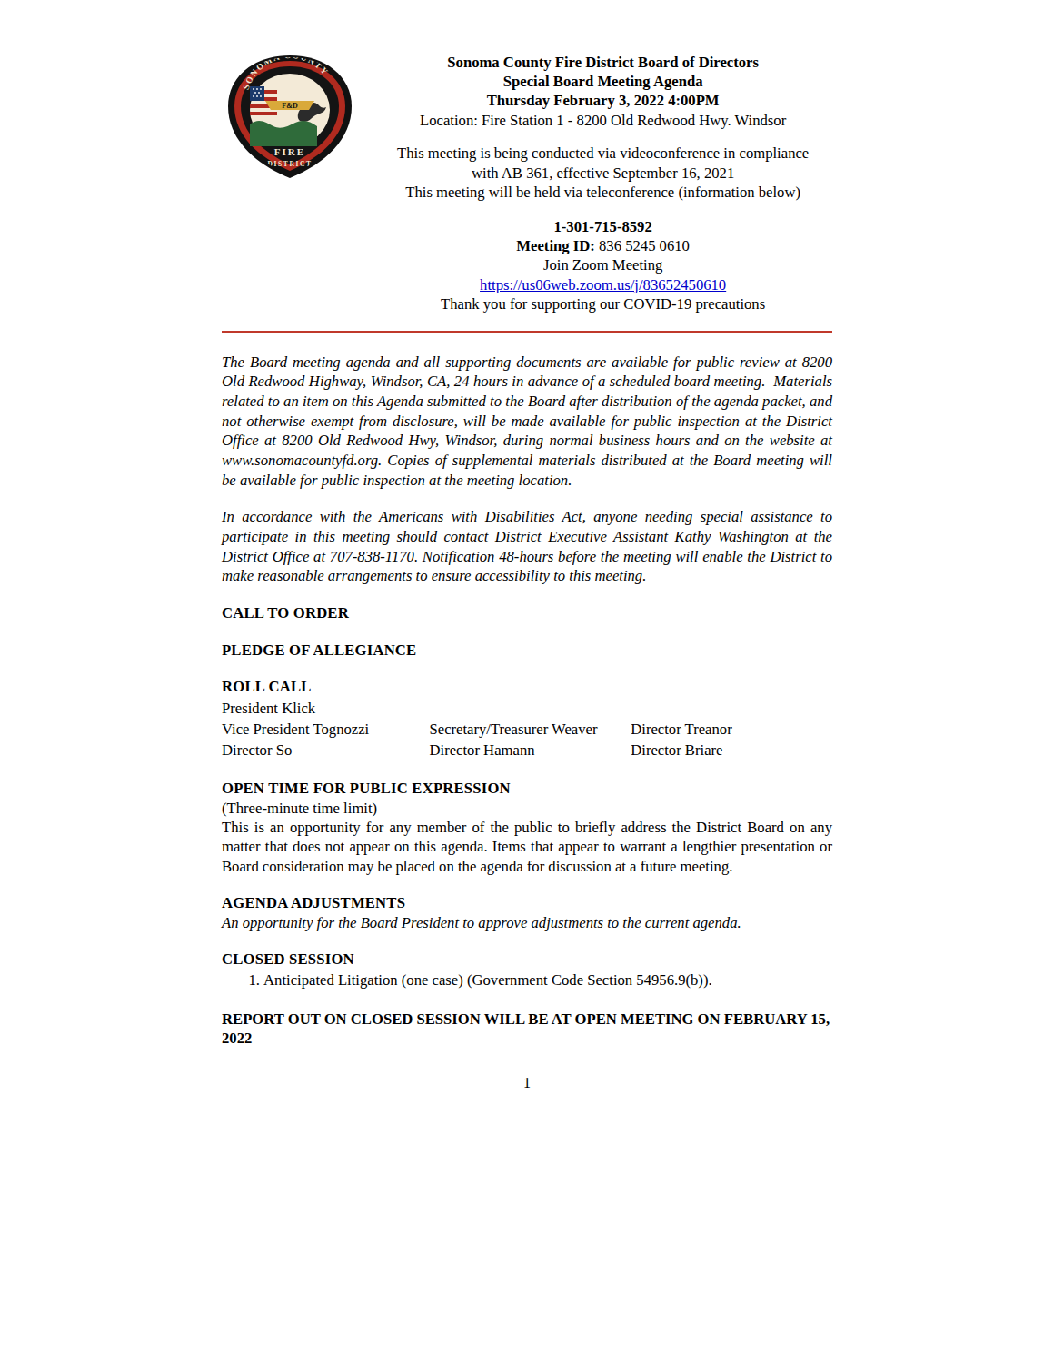F&D SONOMA COUNTY FIRE DISTRICT
Sonoma County Fire District Board of Directors
Special Board Meeting Agenda
Thursday February 3, 2022 4:00PM
Location: Fire Station 1 - 8200 Old Redwood Hwy. Windsor
This meeting is being conducted via videoconference in compliance
with AB 361, effective September 16, 2021
This meeting will be held via teleconference (information below)
1-301-715-8592
Meeting ID: 836 5245 0610
Join Zoom Meeting
https://us06web.zoom.us/j/83652450610
Thank you for supporting our COVID-19 precautions
The Board meeting agenda and all supporting documents are available for public review at 8200 Old Redwood Highway, Windsor, CA, 24 hours in advance of a scheduled board meeting. Materials related to an item on this Agenda submitted to the Board after distribution of the agenda packet, and not otherwise exempt from disclosure, will be made available for public inspection at the District Office at 8200 Old Redwood Hwy, Windsor, during normal business hours and on the website at www.sonomacountyfd.org. Copies of supplemental materials distributed at the Board meeting will be available for public inspection at the meeting location.
In accordance with the Americans with Disabilities Act, anyone needing special assistance to participate in this meeting should contact District Executive Assistant Kathy Washington at the District Office at 707-838-1170. Notification 48-hours before the meeting will enable the District to make reasonable arrangements to ensure accessibility to this meeting.
CALL TO ORDER
PLEDGE OF ALLEGIANCE
ROLL CALL
| President Klick | | |
| Vice President Tognozzi | Secretary/Treasurer Weaver | Director Treanor |
| Director So | Director Hamann | Director Briare |
OPEN TIME FOR PUBLIC EXPRESSION
(Three-minute time limit)
This is an opportunity for any member of the public to briefly address the District Board on any matter that does not appear on this agenda. Items that appear to warrant a lengthier presentation or Board consideration may be placed on the agenda for discussion at a future meeting.
AGENDA ADJUSTMENTS
An opportunity for the Board President to approve adjustments to the current agenda.
CLOSED SESSION
Anticipated Litigation (one case) (Government Code Section 54956.9(b)).
REPORT OUT ON CLOSED SESSION WILL BE AT OPEN MEETING ON FEBRUARY 15, 2022
1